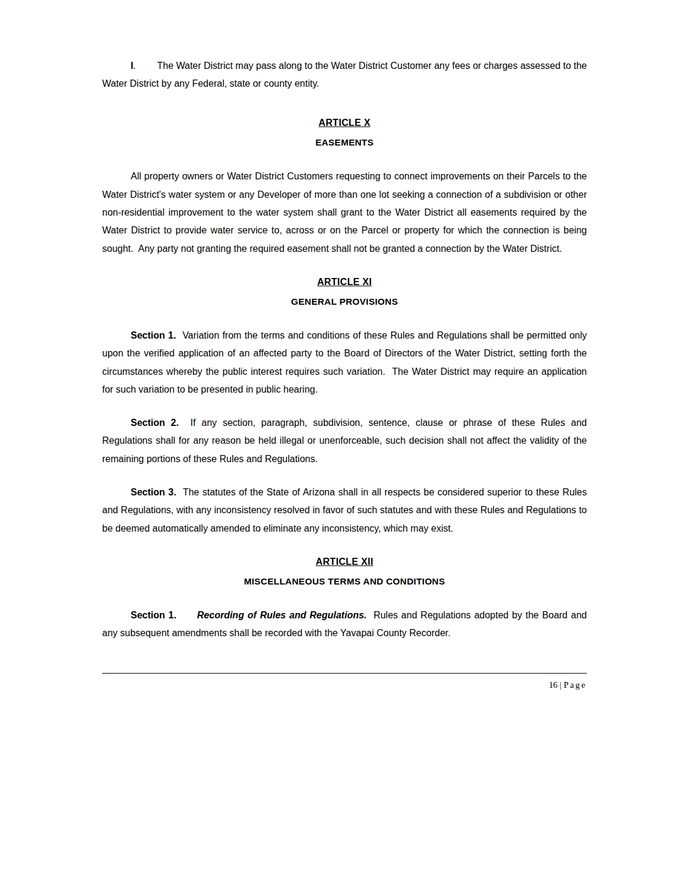I. The Water District may pass along to the Water District Customer any fees or charges assessed to the Water District by any Federal, state or county entity.
ARTICLE X
EASEMENTS
All property owners or Water District Customers requesting to connect improvements on their Parcels to the Water District's water system or any Developer of more than one lot seeking a connection of a subdivision or other non-residential improvement to the water system shall grant to the Water District all easements required by the Water District to provide water service to, across or on the Parcel or property for which the connection is being sought. Any party not granting the required easement shall not be granted a connection by the Water District.
ARTICLE XI
GENERAL PROVISIONS
Section 1. Variation from the terms and conditions of these Rules and Regulations shall be permitted only upon the verified application of an affected party to the Board of Directors of the Water District, setting forth the circumstances whereby the public interest requires such variation. The Water District may require an application for such variation to be presented in public hearing.
Section 2. If any section, paragraph, subdivision, sentence, clause or phrase of these Rules and Regulations shall for any reason be held illegal or unenforceable, such decision shall not affect the validity of the remaining portions of these Rules and Regulations.
Section 3. The statutes of the State of Arizona shall in all respects be considered superior to these Rules and Regulations, with any inconsistency resolved in favor of such statutes and with these Rules and Regulations to be deemed automatically amended to eliminate any inconsistency, which may exist.
ARTICLE XII
MISCELLANEOUS TERMS AND CONDITIONS
Section 1. Recording of Rules and Regulations. Rules and Regulations adopted by the Board and any subsequent amendments shall be recorded with the Yavapai County Recorder.
16 | Page